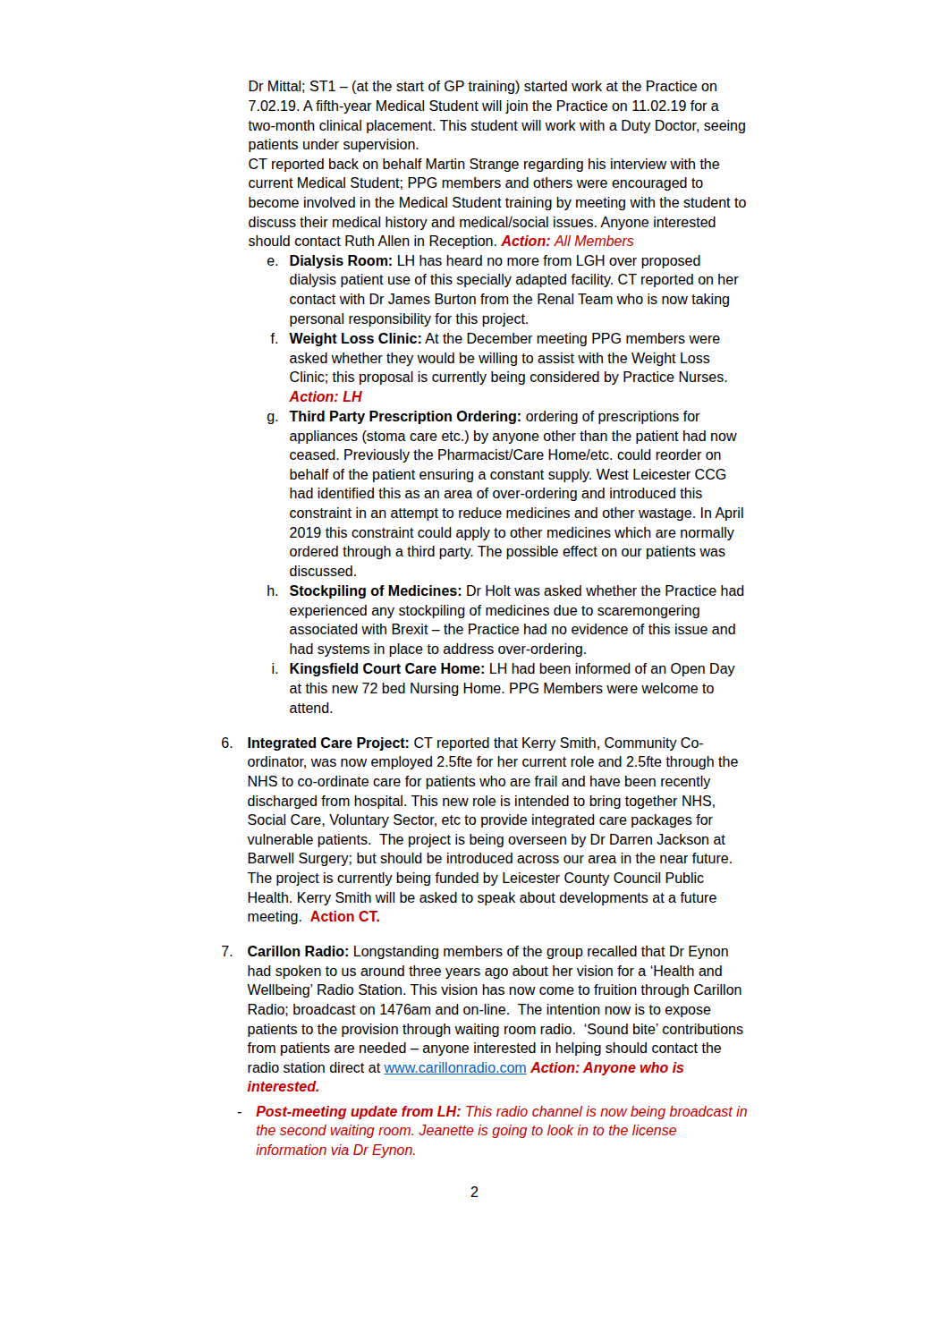Dr Mittal; ST1 – (at the start of GP training) started work at the Practice on 7.02.19. A fifth-year Medical Student will join the Practice on 11.02.19 for a two-month clinical placement. This student will work with a Duty Doctor, seeing patients under supervision.
CT reported back on behalf Martin Strange regarding his interview with the current Medical Student; PPG members and others were encouraged to become involved in the Medical Student training by meeting with the student to discuss their medical history and medical/social issues. Anyone interested should contact Ruth Allen in Reception. Action: All Members
Dialysis Room: LH has heard no more from LGH over proposed dialysis patient use of this specially adapted facility. CT reported on her contact with Dr James Burton from the Renal Team who is now taking personal responsibility for this project.
Weight Loss Clinic: At the December meeting PPG members were asked whether they would be willing to assist with the Weight Loss Clinic; this proposal is currently being considered by Practice Nurses. Action: LH
Third Party Prescription Ordering: ordering of prescriptions for appliances (stoma care etc.) by anyone other than the patient had now ceased. Previously the Pharmacist/Care Home/etc. could reorder on behalf of the patient ensuring a constant supply. West Leicester CCG had identified this as an area of over-ordering and introduced this constraint in an attempt to reduce medicines and other wastage. In April 2019 this constraint could apply to other medicines which are normally ordered through a third party. The possible effect on our patients was discussed.
Stockpiling of Medicines: Dr Holt was asked whether the Practice had experienced any stockpiling of medicines due to scaremongering associated with Brexit – the Practice had no evidence of this issue and had systems in place to address over-ordering.
Kingsfield Court Care Home: LH had been informed of an Open Day at this new 72 bed Nursing Home. PPG Members were welcome to attend.
Integrated Care Project: CT reported that Kerry Smith, Community Co-ordinator, was now employed 2.5fte for her current role and 2.5fte through the NHS to co-ordinate care for patients who are frail and have been recently discharged from hospital. This new role is intended to bring together NHS, Social Care, Voluntary Sector, etc to provide integrated care packages for vulnerable patients. The project is being overseen by Dr Darren Jackson at Barwell Surgery; but should be introduced across our area in the near future. The project is currently being funded by Leicester County Council Public Health. Kerry Smith will be asked to speak about developments at a future meeting. Action CT.
Carillon Radio: Longstanding members of the group recalled that Dr Eynon had spoken to us around three years ago about her vision for a ‘Health and Wellbeing’ Radio Station. This vision has now come to fruition through Carillon Radio; broadcast on 1476am and on-line. The intention now is to expose patients to the provision through waiting room radio. ‘Sound bite’ contributions from patients are needed – anyone interested in helping should contact the radio station direct at www.carillonradio.com Action: Anyone who is interested.
- Post-meeting update from LH: This radio channel is now being broadcast in the second waiting room. Jeanette is going to look in to the license information via Dr Eynon.
2